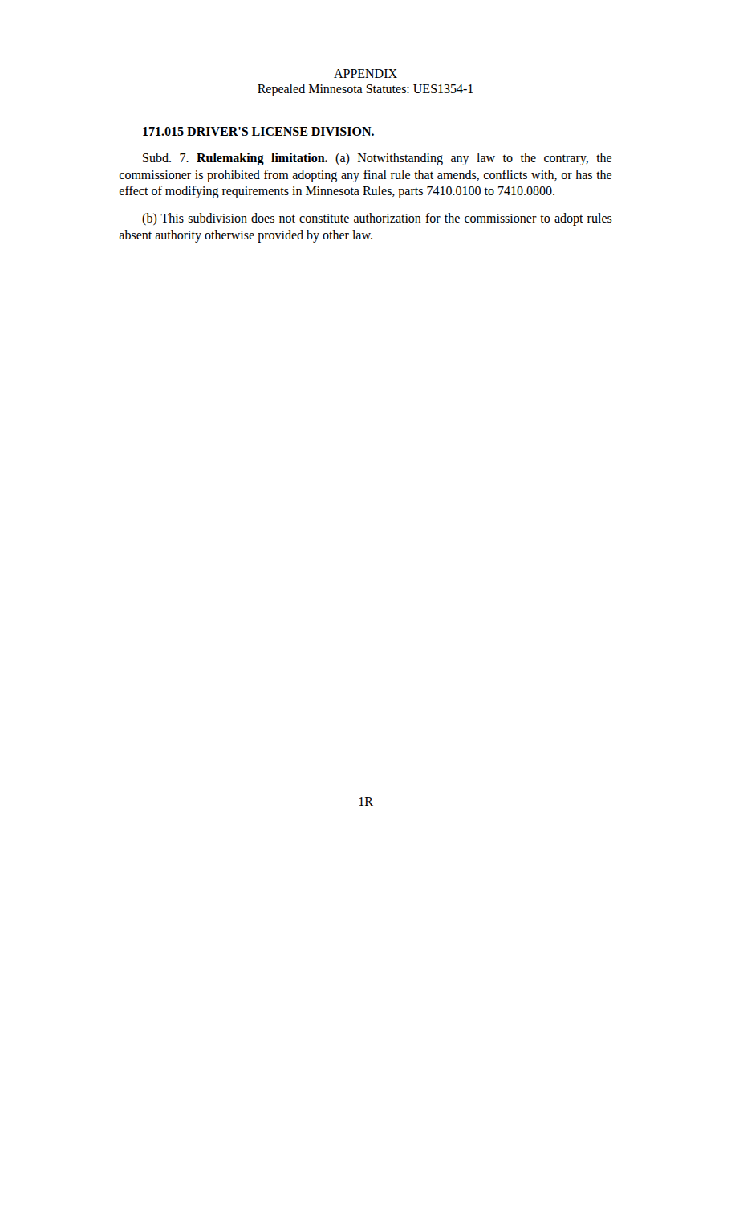APPENDIX Repealed Minnesota Statutes: UES1354-1
171.015 DRIVER'S LICENSE DIVISION.
Subd. 7. Rulemaking limitation. (a) Notwithstanding any law to the contrary, the commissioner is prohibited from adopting any final rule that amends, conflicts with, or has the effect of modifying requirements in Minnesota Rules, parts 7410.0100 to 7410.0800.
(b) This subdivision does not constitute authorization for the commissioner to adopt rules absent authority otherwise provided by other law.
1R